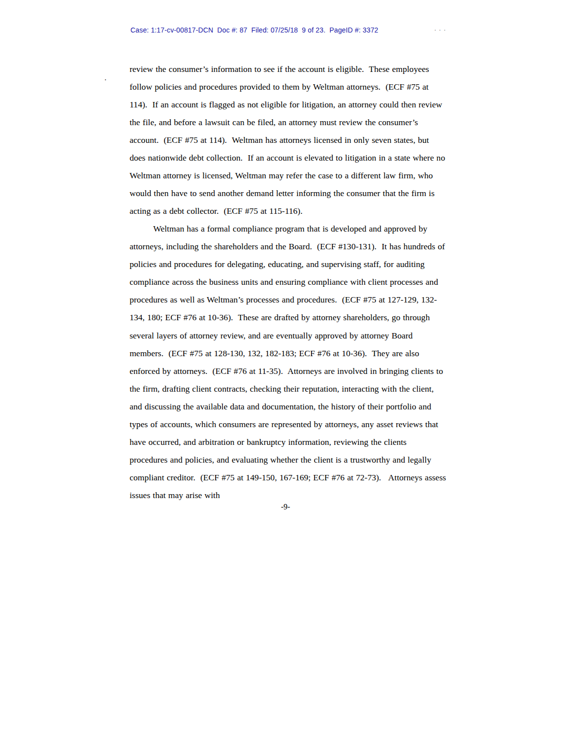. . . Case: 1:17-cv-00817-DCN Doc #: 87 Filed: 07/25/18 9 of 23. PageID #: 3372
.
review the consumer’s information to see if the account is eligible. These employees follow policies and procedures provided to them by Weltman attorneys. (ECF #75 at 114). If an account is flagged as not eligible for litigation, an attorney could then review the file, and before a lawsuit can be filed, an attorney must review the consumer’s account. (ECF #75 at 114). Weltman has attorneys licensed in only seven states, but does nationwide debt collection. If an account is elevated to litigation in a state where no Weltman attorney is licensed, Weltman may refer the case to a different law firm, who would then have to send another demand letter informing the consumer that the firm is acting as a debt collector. (ECF #75 at 115-116).
Weltman has a formal compliance program that is developed and approved by attorneys, including the shareholders and the Board. (ECF #130-131). It has hundreds of policies and procedures for delegating, educating, and supervising staff, for auditing compliance across the business units and ensuring compliance with client processes and procedures as well as Weltman’s processes and procedures. (ECF #75 at 127-129, 132-134, 180; ECF #76 at 10-36). These are drafted by attorney shareholders, go through several layers of attorney review, and are eventually approved by attorney Board members. (ECF #75 at 128-130, 132, 182-183; ECF #76 at 10-36). They are also enforced by attorneys. (ECF #76 at 11-35). Attorneys are involved in bringing clients to the firm, drafting client contracts, checking their reputation, interacting with the client, and discussing the available data and documentation, the history of their portfolio and types of accounts, which consumers are represented by attorneys, any asset reviews that have occurred, and arbitration or bankruptcy information, reviewing the clients procedures and policies, and evaluating whether the client is a trustworthy and legally compliant creditor. (ECF #75 at 149-150, 167-169; ECF #76 at 72-73). Attorneys assess issues that may arise with
-9-